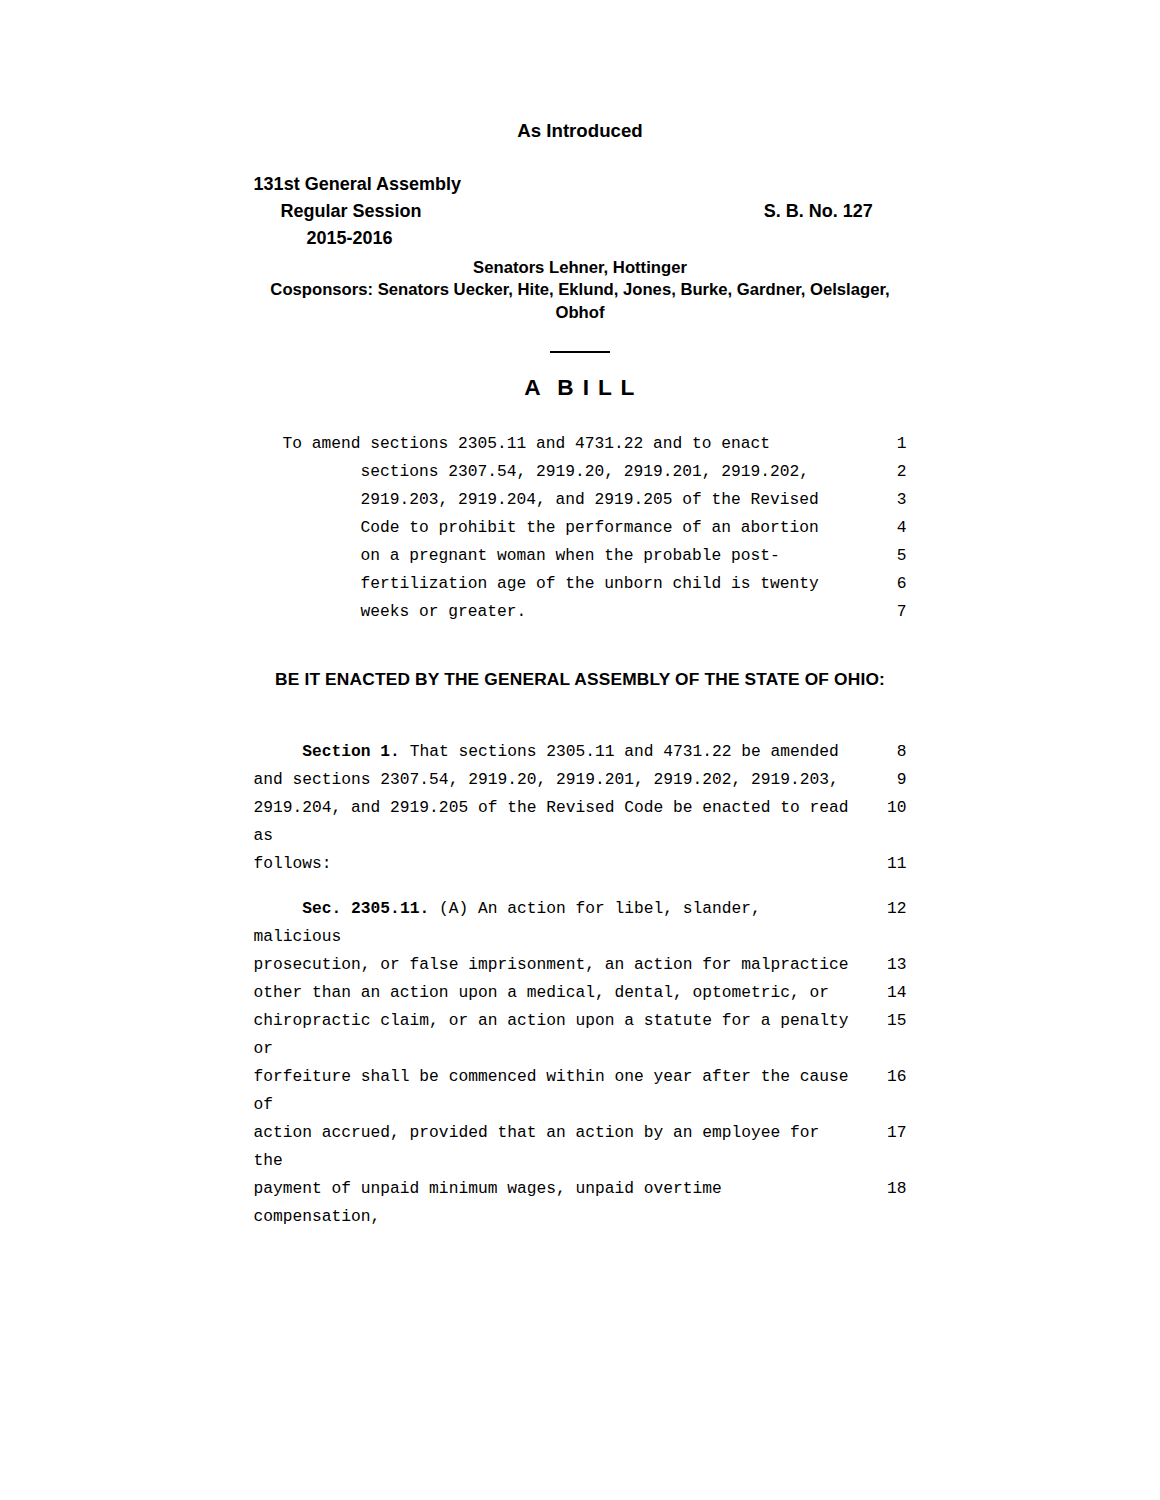As Introduced
131st General Assembly
Regular Session S. B. No. 127
2015-2016
Senators Lehner, Hottinger
Cosponsors: Senators Uecker, Hite, Eklund, Jones, Burke, Gardner, Oelslager,
Obhof
A B I L L
1 To amend sections 2305.11 and 4731.22 and to enact 2 sections 2307.54, 2919.20, 2919.201, 2919.202, 3 2919.203, 2919.204, and 2919.205 of the Revised 4 Code to prohibit the performance of an abortion 5 on a pregnant woman when the probable post- 6 fertilization age of the unborn child is twenty 7 weeks or greater.
BE IT ENACTED BY THE GENERAL ASSEMBLY OF THE STATE OF OHIO:
8 Section 1. That sections 2305.11 and 4731.22 be amended 9and sections 2307.54, 2919.20, 2919.201, 2919.202, 2919.203, 102919.204, and 2919.205 of the Revised Code be enacted to read as 11follows:
12 Sec. 2305.11. (A) An action for libel, slander, malicious 13prosecution, or false imprisonment, an action for malpractice 14other than an action upon a medical, dental, optometric, or 15chiropractic claim, or an action upon a statute for a penalty or 16forfeiture shall be commenced within one year after the cause of 17action accrued, provided that an action by an employee for the 18payment of unpaid minimum wages, unpaid overtime compensation,